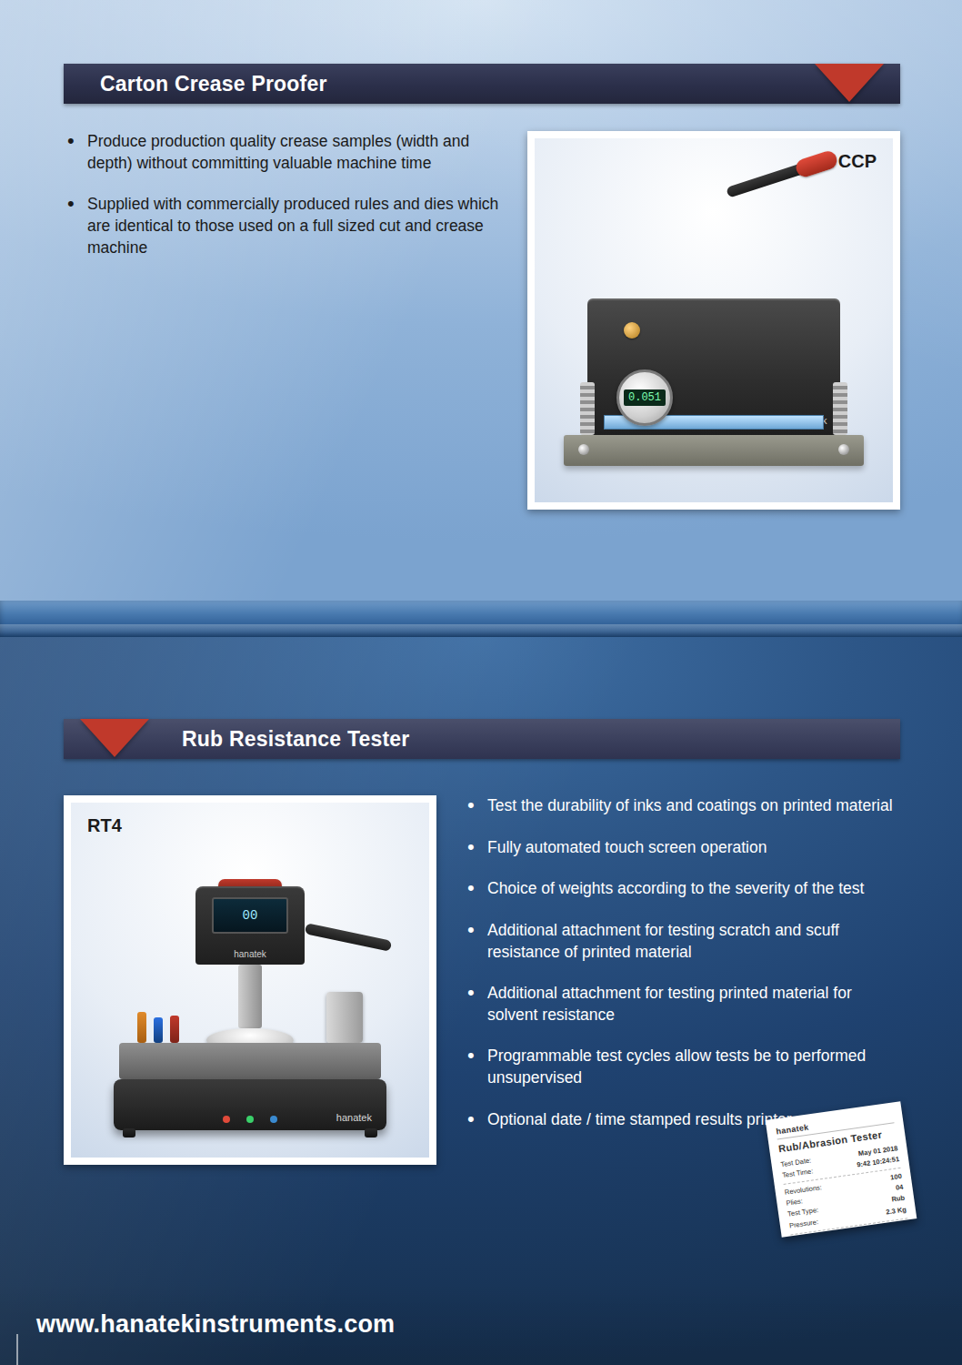Carton Crease Proofer
Produce production quality crease samples (width and depth) without committing valuable machine time
Supplied with commercially produced rules and dies which are identical to those used on a full sized cut and crease machine
CCP
0.051
Rub Resistance Tester
RT4
00
Test the durability of inks and coatings on printed material
Fully automated touch screen operation
Choice of weights according to the severity of the test
Additional attachment for testing scratch and scuff resistance of printed material
Additional attachment for testing printed material for solvent resistance
Programmable test cycles allow tests be to performed unsupervised
Optional date / time stamped results printer
hanatek
Rub/Abrasion Tester
| Test Date: | May 01 2018 |
| Test Time: | 9:42 10:24:51 |
| Revolutions: | 100 |
| Plies: | 04 |
| Test Type: | Rub |
| Pressure: | 2.3 Kg |
| Notes: | |
www.hanatekinstruments.com